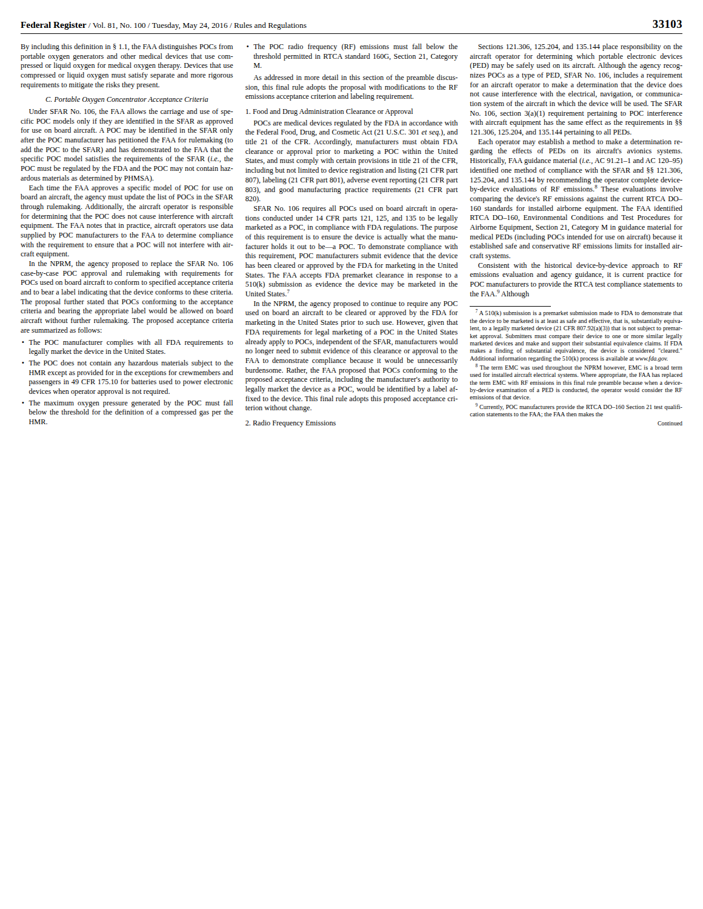Federal Register / Vol. 81, No. 100 / Tuesday, May 24, 2016 / Rules and Regulations
33103
By including this definition in § 1.1, the FAA distinguishes POCs from portable oxygen generators and other medical devices that use compressed or liquid oxygen for medical oxygen therapy. Devices that use compressed or liquid oxygen must satisfy separate and more rigorous requirements to mitigate the risks they present.
C. Portable Oxygen Concentrator Acceptance Criteria
Under SFAR No. 106, the FAA allows the carriage and use of specific POC models only if they are identified in the SFAR as approved for use on board aircraft. A POC may be identified in the SFAR only after the POC manufacturer has petitioned the FAA for rulemaking (to add the POC to the SFAR) and has demonstrated to the FAA that the specific POC model satisfies the requirements of the SFAR (i.e., the POC must be regulated by the FDA and the POC may not contain hazardous materials as determined by PHMSA).
Each time the FAA approves a specific model of POC for use on board an aircraft, the agency must update the list of POCs in the SFAR through rulemaking. Additionally, the aircraft operator is responsible for determining that the POC does not cause interference with aircraft equipment. The FAA notes that in practice, aircraft operators use data supplied by POC manufacturers to the FAA to determine compliance with the requirement to ensure that a POC will not interfere with aircraft equipment.
In the NPRM, the agency proposed to replace the SFAR No. 106 case-by-case POC approval and rulemaking with requirements for POCs used on board aircraft to conform to specified acceptance criteria and to bear a label indicating that the device conforms to these criteria. The proposal further stated that POCs conforming to the acceptance criteria and bearing the appropriate label would be allowed on board aircraft without further rulemaking. The proposed acceptance criteria are summarized as follows:
The POC manufacturer complies with all FDA requirements to legally market the device in the United States.
The POC does not contain any hazardous materials subject to the HMR except as provided for in the exceptions for crewmembers and passengers in 49 CFR 175.10 for batteries used to power electronic devices when operator approval is not required.
The maximum oxygen pressure generated by the POC must fall below the threshold for the definition of a compressed gas per the HMR.
The POC radio frequency (RF) emissions must fall below the threshold permitted in RTCA standard 160G, Section 21, Category M.
As addressed in more detail in this section of the preamble discussion, this final rule adopts the proposal with modifications to the RF emissions acceptance criterion and labeling requirement.
1. Food and Drug Administration Clearance or Approval
POCs are medical devices regulated by the FDA in accordance with the Federal Food, Drug, and Cosmetic Act (21 U.S.C. 301 et seq.), and title 21 of the CFR. Accordingly, manufacturers must obtain FDA clearance or approval prior to marketing a POC within the United States, and must comply with certain provisions in title 21 of the CFR, including but not limited to device registration and listing (21 CFR part 807), labeling (21 CFR part 801), adverse event reporting (21 CFR part 803), and good manufacturing practice requirements (21 CFR part 820).
SFAR No. 106 requires all POCs used on board aircraft in operations conducted under 14 CFR parts 121, 125, and 135 to be legally marketed as a POC, in compliance with FDA regulations. The purpose of this requirement is to ensure the device is actually what the manufacturer holds it out to be—a POC. To demonstrate compliance with this requirement, POC manufacturers submit evidence that the device has been cleared or approved by the FDA for marketing in the United States. The FAA accepts FDA premarket clearance in response to a 510(k) submission as evidence the device may be marketed in the United States.7
In the NPRM, the agency proposed to continue to require any POC used on board an aircraft to be cleared or approved by the FDA for marketing in the United States prior to such use. However, given that FDA requirements for legal marketing of a POC in the United States already apply to POCs, independent of the SFAR, manufacturers would no longer need to submit evidence of this clearance or approval to the FAA to demonstrate compliance because it would be unnecessarily burdensome. Rather, the FAA proposed that POCs conforming to the proposed acceptance criteria, including the manufacturer's authority to legally market the device as a POC, would be identified by a label affixed to the device. This final rule adopts this proposed acceptance criterion without change.
2. Radio Frequency Emissions
Sections 121.306, 125.204, and 135.144 place responsibility on the aircraft operator for determining which portable electronic devices (PED) may be safely used on its aircraft. Although the agency recognizes POCs as a type of PED, SFAR No. 106, includes a requirement for an aircraft operator to make a determination that the device does not cause interference with the electrical, navigation, or communication system of the aircraft in which the device will be used. The SFAR No. 106, section 3(a)(1) requirement pertaining to POC interference with aircraft equipment has the same effect as the requirements in §§ 121.306, 125.204, and 135.144 pertaining to all PEDs.
Each operator may establish a method to make a determination regarding the effects of PEDs on its aircraft's avionics systems. Historically, FAA guidance material (i.e., AC 91.21–1 and AC 120–95) identified one method of compliance with the SFAR and §§ 121.306, 125.204, and 135.144 by recommending the operator complete device-by-device evaluations of RF emissions.8 These evaluations involve comparing the device's RF emissions against the current RTCA DO–160 standards for installed airborne equipment. The FAA identified RTCA DO–160, Environmental Conditions and Test Procedures for Airborne Equipment, Section 21, Category M in guidance material for medical PEDs (including POCs intended for use on aircraft) because it established safe and conservative RF emissions limits for installed aircraft systems.
Consistent with the historical device-by-device approach to RF emissions evaluation and agency guidance, it is current practice for POC manufacturers to provide the RTCA test compliance statements to the FAA.9 Although
7 A 510(k) submission is a premarket submission made to FDA to demonstrate that the device to be marketed is at least as safe and effective, that is, substantially equivalent, to a legally marketed device (21 CFR 807.92(a)(3)) that is not subject to premarket approval. Submitters must compare their device to one or more similar legally marketed devices and make and support their substantial equivalence claims. If FDA makes a finding of substantial equivalence, the device is considered "cleared." Additional information regarding the 510(k) process is available at www.fda.gov.
8 The term EMC was used throughout the NPRM however, EMC is a broad term used for installed aircraft electrical systems. Where appropriate, the FAA has replaced the term EMC with RF emissions in this final rule preamble because when a device-by-device examination of a PED is conducted, the operator would consider the RF emissions of that device.
9 Currently, POC manufacturers provide the RTCA DO–160 Section 21 test qualification statements to the FAA; the FAA then makes the
Continued